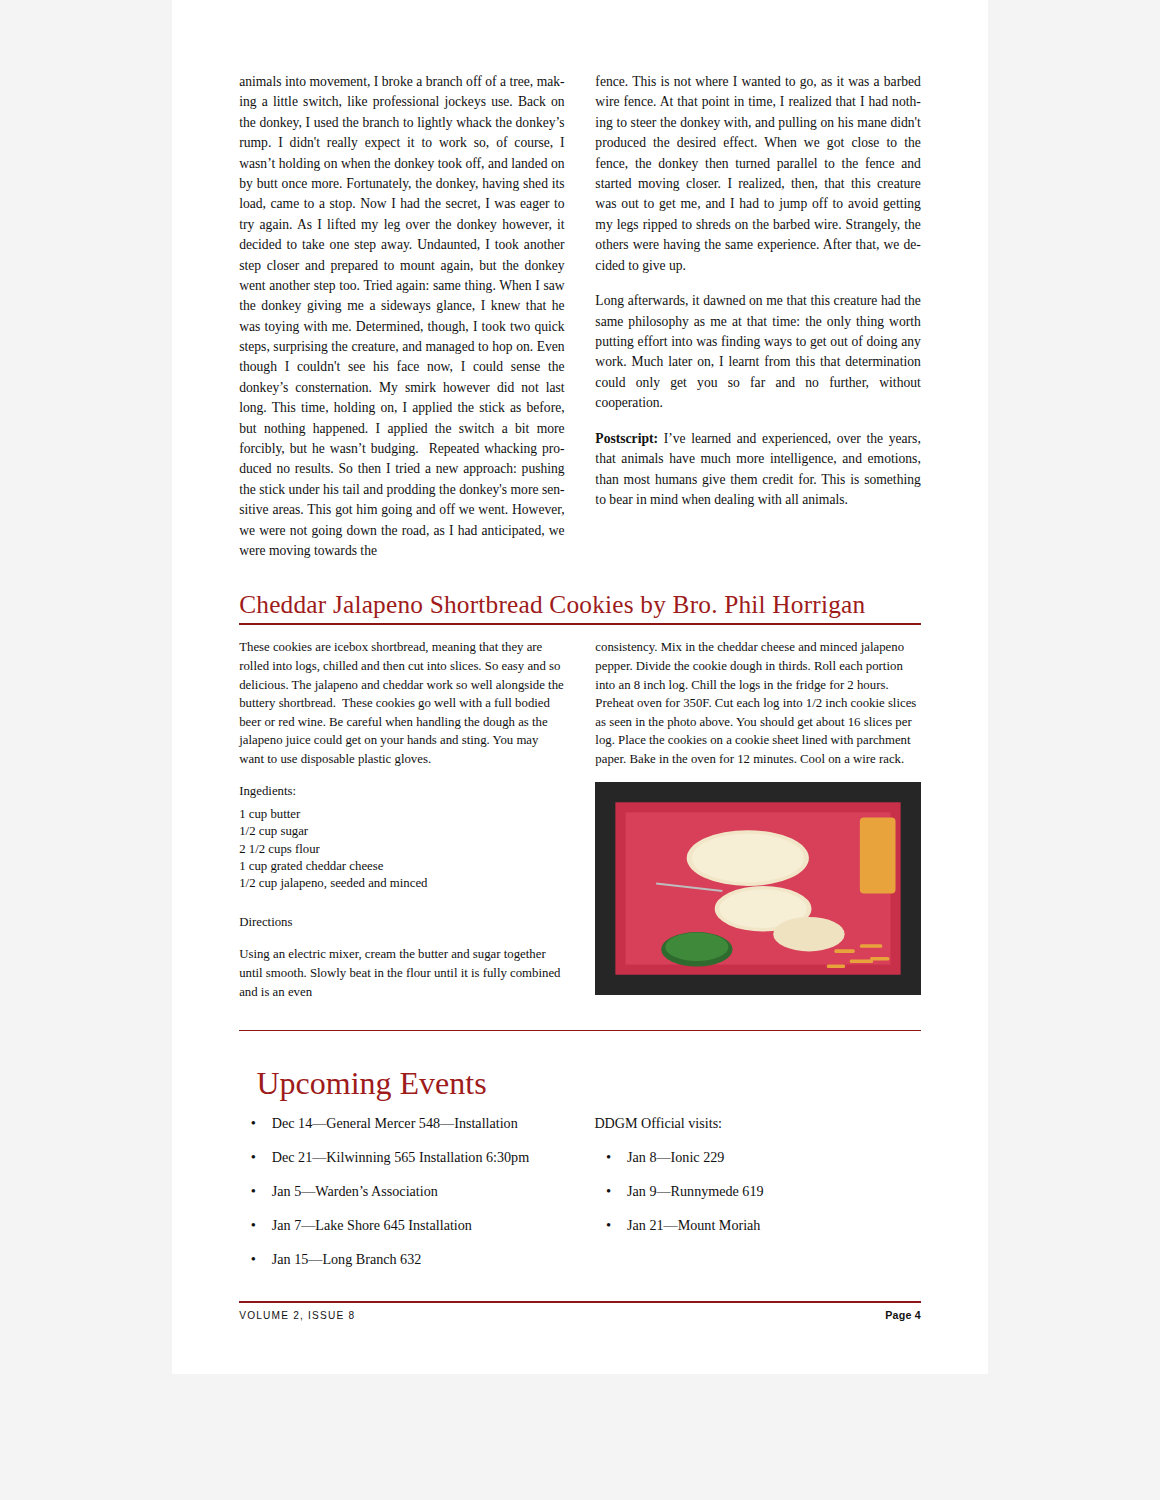animals into movement, I broke a branch off of a tree, making a little switch, like professional jockeys use. Back on the donkey, I used the branch to lightly whack the donkey’s rump. I didn't really expect it to work so, of course, I wasn’t holding on when the donkey took off, and landed on by butt once more. Fortunately, the donkey, having shed its load, came to a stop. Now I had the secret, I was eager to try again. As I lifted my leg over the donkey however, it decided to take one step away. Undaunted, I took another step closer and prepared to mount again, but the donkey went another step too. Tried again: same thing. When I saw the donkey giving me a sideways glance, I knew that he was toying with me. Determined, though, I took two quick steps, surprising the creature, and managed to hop on. Even though I couldn't see his face now, I could sense the donkey’s consternation. My smirk however did not last long. This time, holding on, I applied the stick as before, but nothing happened. I applied the switch a bit more forcibly, but he wasn’t budging. Repeated whacking produced no results. So then I tried a new approach: pushing the stick under his tail and prodding the donkey's more sensitive areas. This got him going and off we went. However, we were not going down the road, as I had anticipated, we were moving towards the
fence. This is not where I wanted to go, as it was a barbed wire fence. At that point in time, I realized that I had nothing to steer the donkey with, and pulling on his mane didn't produced the desired effect. When we got close to the fence, the donkey then turned parallel to the fence and started moving closer. I realized, then, that this creature was out to get me, and I had to jump off to avoid getting my legs ripped to shreds on the barbed wire. Strangely, the others were having the same experience. After that, we decided to give up.
Long afterwards, it dawned on me that this creature had the same philosophy as me at that time: the only thing worth putting effort into was finding ways to get out of doing any work. Much later on, I learnt from this that determination could only get you so far and no further, without cooperation.
Postscript: I’ve learned and experienced, over the years, that animals have much more intelligence, and emotions, than most humans give them credit for. This is something to bear in mind when dealing with all animals.
Cheddar Jalapeno Shortbread Cookies by Bro. Phil Horrigan
These cookies are icebox shortbread, meaning that they are rolled into logs, chilled and then cut into slices. So easy and so delicious. The jalapeno and cheddar work so well alongside the buttery shortbread. These cookies go well with a full bodied beer or red wine. Be careful when handling the dough as the jalapeno juice could get on your hands and sting. You may want to use disposable plastic gloves.
Ingedients:
1 cup butter
1/2 cup sugar
2 1/2 cups flour
1 cup grated cheddar cheese
1/2 cup jalapeno, seeded and minced
Directions
Using an electric mixer, cream the butter and sugar together until smooth. Slowly beat in the flour until it is fully combined and is an even
consistency. Mix in the cheddar cheese and minced jalapeno pepper. Divide the cookie dough in thirds. Roll each portion into an 8 inch log. Chill the logs in the fridge for 2 hours. Preheat oven for 350F. Cut each log into 1/2 inch cookie slices as seen in the photo above. You should get about 16 slices per log. Place the cookies on a cookie sheet lined with parchment paper. Bake in the oven for 12 minutes. Cool on a wire rack.
Upcoming Events
Dec 14—General Mercer 548—Installation
Dec 21—Kilwinning 565 Installation 6:30pm
Jan 5—Warden’s Association
Jan 7—Lake Shore 645 Installation
Jan 15—Long Branch 632
DDGM Official visits:
Jan 8—Ionic 229
Jan 9—Runnymede 619
Jan 21—Mount Moriah
VOLUME 2, ISSUE 8
Page 4